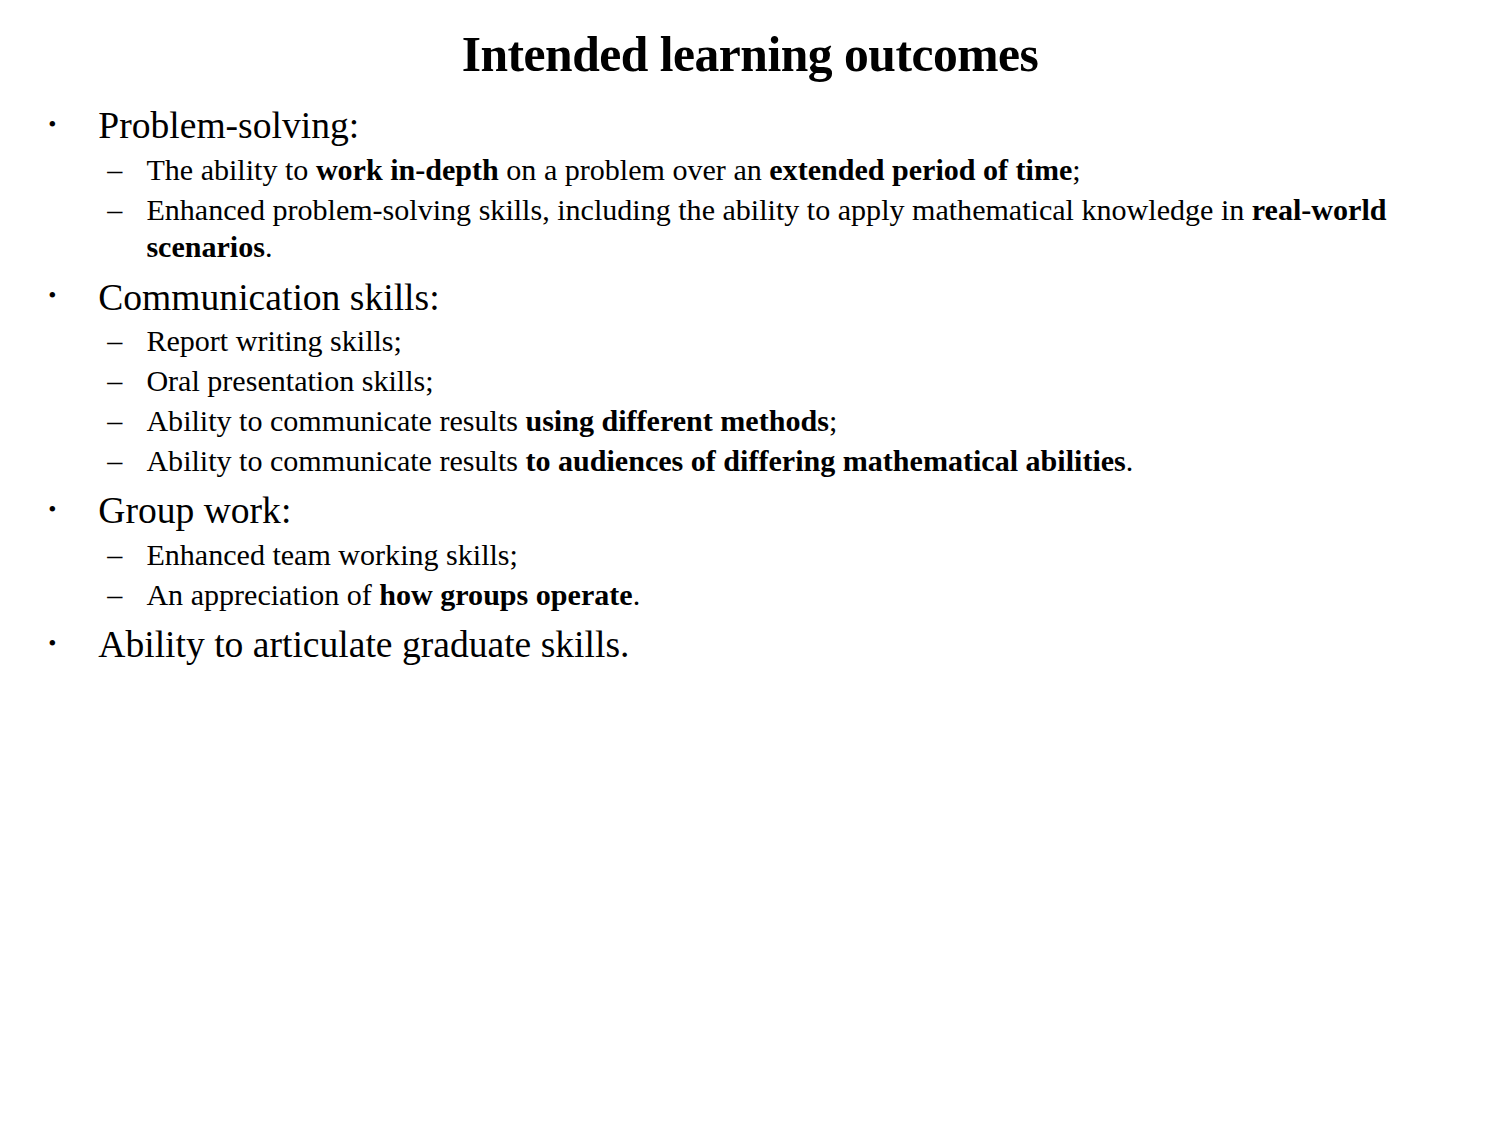Intended learning outcomes
Problem-solving:
The ability to work in-depth on a problem over an extended period of time;
Enhanced problem-solving skills, including the ability to apply mathematical knowledge in real-world scenarios.
Communication skills:
Report writing skills;
Oral presentation skills;
Ability to communicate results using different methods;
Ability to communicate results to audiences of differing mathematical abilities.
Group work:
Enhanced team working skills;
An appreciation of how groups operate.
Ability to articulate graduate skills.